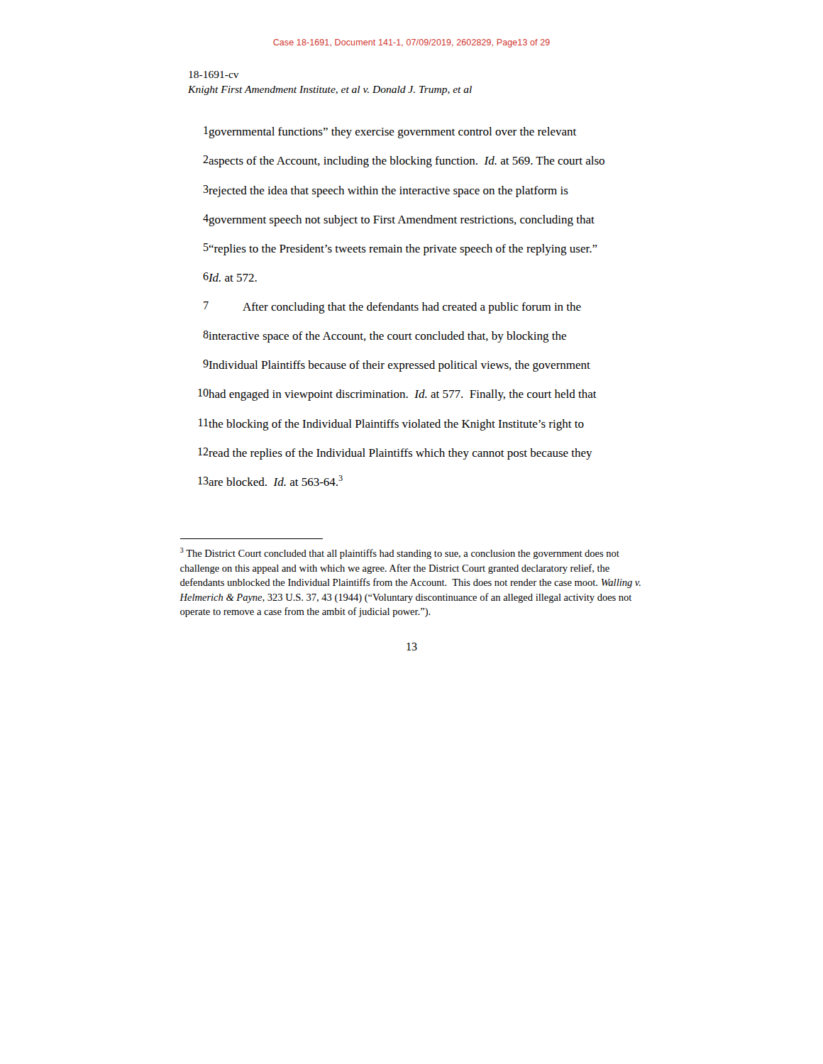Case 18-1691, Document 141-1, 07/09/2019, 2602829, Page13 of 29
18-1691-cv
Knight First Amendment Institute, et al v. Donald J. Trump, et al
| 1 | governmental functions” they exercise government control over the relevant |
| 2 | aspects of the Account, including the blocking function. Id. at 569. The court also |
| 3 | rejected the idea that speech within the interactive space on the platform is |
| 4 | government speech not subject to First Amendment restrictions, concluding that |
| 5 | “replies to the President’s tweets remain the private speech of the replying user.” |
| 6 | Id. at 572. |
| 7 | After concluding that the defendants had created a public forum in the |
| 8 | interactive space of the Account, the court concluded that, by blocking the |
| 9 | Individual Plaintiffs because of their expressed political views, the government |
| 10 | had engaged in viewpoint discrimination. Id. at 577. Finally, the court held that |
| 11 | the blocking of the Individual Plaintiffs violated the Knight Institute’s right to |
| 12 | read the replies of the Individual Plaintiffs which they cannot post because they |
| 13 | are blocked. Id. at 563-64. 3 |
3 The District Court concluded that all plaintiffs had standing to sue, a conclusion the government does not challenge on this appeal and with which we agree. After the District Court granted declaratory relief, the defendants unblocked the Individual Plaintiffs from the Account. This does not render the case moot. Walling v. Helmerich & Payne, 323 U.S. 37, 43 (1944) (“Voluntary discontinuance of an alleged illegal activity does not operate to remove a case from the ambit of judicial power.”).
13